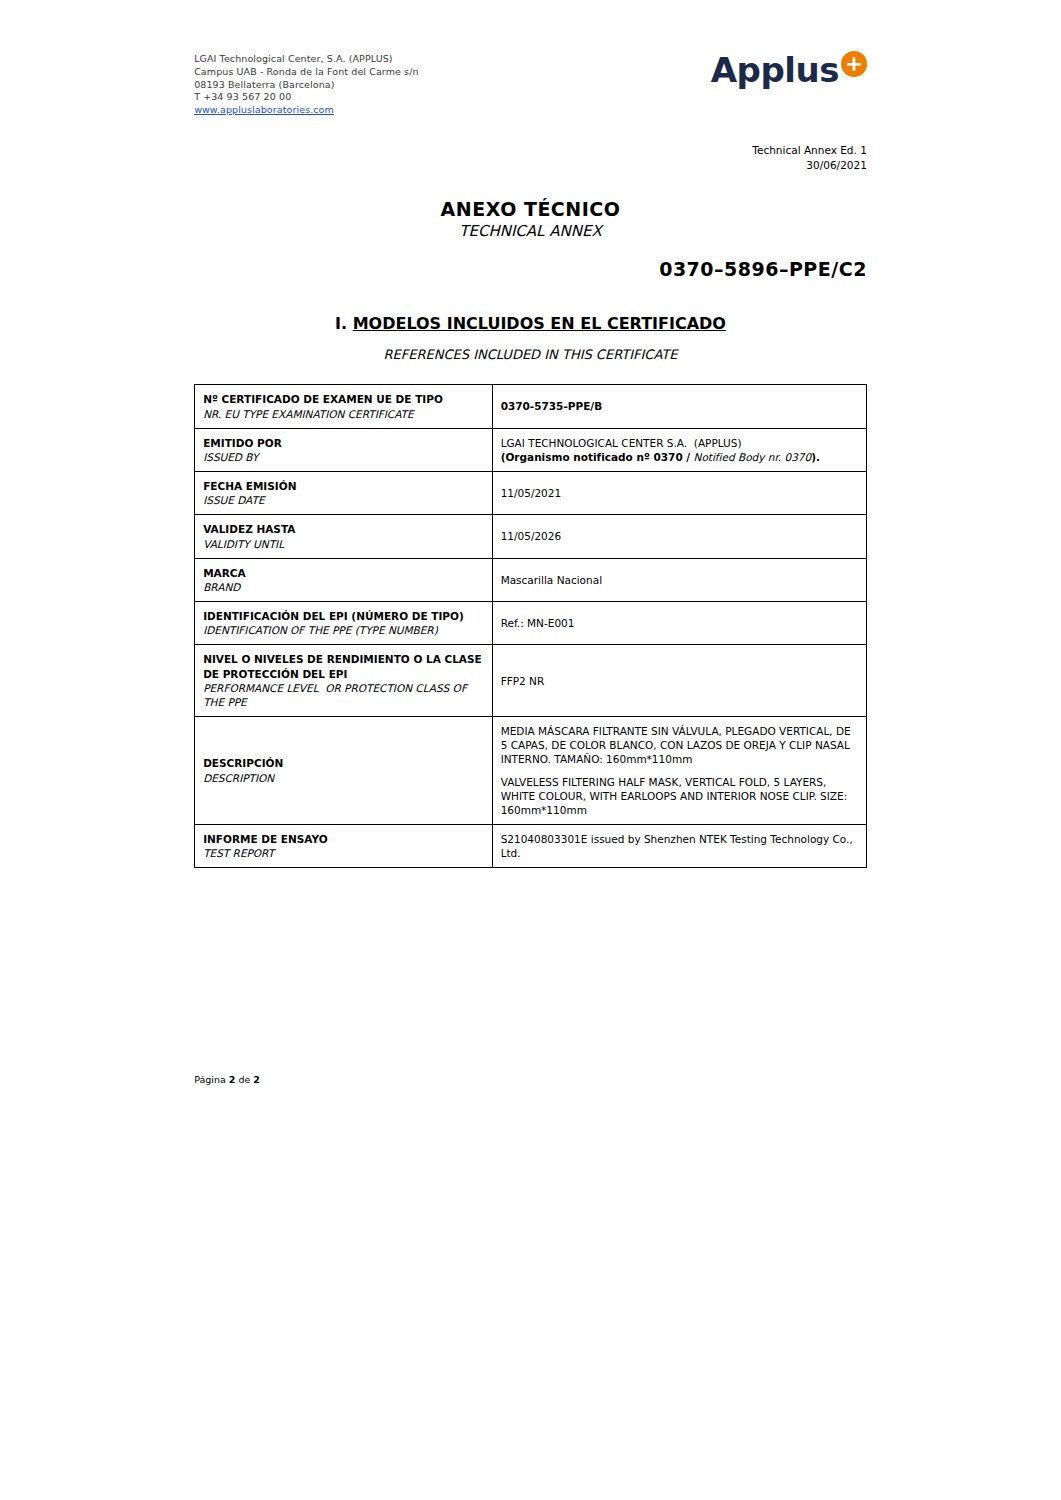LGAI Technological Center, S.A. (APPLUS)
Campus UAB - Ronda de la Font del Carme s/n
08193 Bellaterra (Barcelona)
T +34 93 567 20 00
www.appluslaboratories.com
Applus+
Technical Annex Ed. 1
30/06/2021
ANEXO TÉCNICO
TECHNICAL ANNEX
0370–5896–PPE/C2
I. MODELOS INCLUIDOS EN EL CERTIFICADO
REFERENCES INCLUDED IN THIS CERTIFICATE
| Nº CERTIFICADO DE EXAMEN UE DE TIPO NR. EU TYPE EXAMINATION CERTIFICATE | 0370-5735-PPE/B |
| EMITIDO POR ISSUED BY | LGAI TECHNOLOGICAL CENTER S.A. (APPLUS) (Organismo notificado nº 0370 / Notified Body nr. 0370 ). |
| FECHA EMISIÓN ISSUE DATE | 11/05/2021 |
| VALIDEZ HASTA VALIDITY UNTIL | 11/05/2026 |
| MARCA BRAND | Mascarilla Nacional |
| IDENTIFICACIÓN DEL EPI (NÚMERO DE TIPO) IDENTIFICATION OF THE PPE (TYPE NUMBER) | Ref.: MN-E001 |
| NIVEL O NIVELES DE RENDIMIENTO O LA CLASE DE PROTECCIÓN DEL EPI PERFORMANCE LEVEL OR PROTECTION CLASS OF THE PPE | FFP2 NR |
| DESCRIPCIÓN DESCRIPTION | MEDIA MÁSCARA FILTRANTE SIN VÁLVULA, PLEGADO VERTICAL, DE 5 CAPAS, DE COLOR BLANCO, CON LAZOS DE OREJA Y CLIP NASAL INTERNO. TAMAÑO: 160mm*110mm VALVELESS FILTERING HALF MASK, VERTICAL FOLD, 5 LAYERS, WHITE COLOUR, WITH EARLOOPS AND INTERIOR NOSE CLIP. SIZE: 160mm*110mm |
| INFORME DE ENSAYO TEST REPORT | S21040803301E issued by Shenzhen NTEK Testing Technology Co., Ltd. |
Página 2 de 2